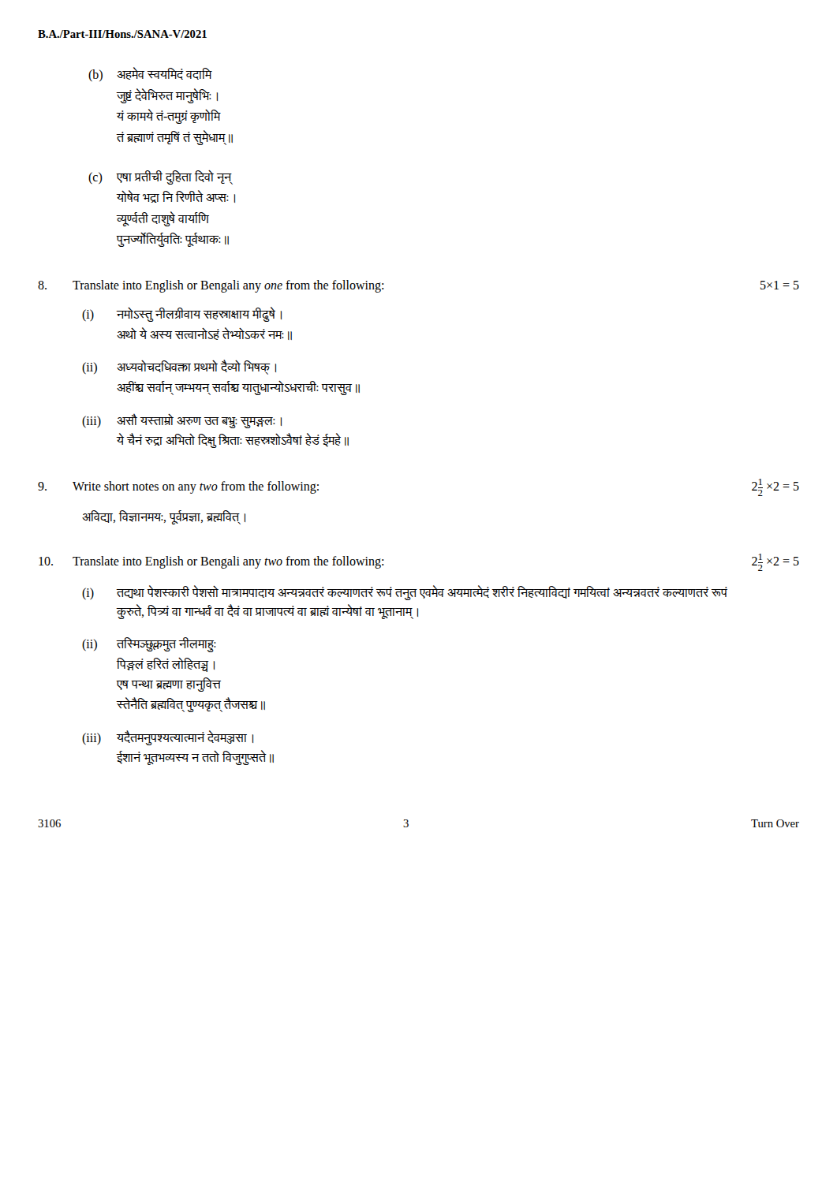B.A./Part-III/Hons./SANA-V/2021
(b)
अहमेव स्वयमिदं वदामि
जुष्टं देवेभिरुत मानुषेभिः।
यं कामये तं-तमुग्रं कृणोमि
तं ब्रह्माणं तमृषिं तं सुमेधाम्॥
(c)
एषा प्रतीची दुहिता दिवो नृन्
योषेव भद्रा नि रिणीते अप्सः।
व्यूर्ण्वती दाशुषे वार्याणि
पुनर्ज्योतिर्युवतिः पूर्वथाकः॥
5×1 = 5 8. Translate into English or Bengali any one from the following:
(i)
नमोऽस्तु नीलग्रीवाय सहस्राक्षाय मीढुषे।
अथो ये अस्य सत्वानोऽहं तेभ्योऽकरं नमः॥
(ii)
अध्यवोचदधिवक्ता प्रथमो दैव्यो भिषक्।
अहींश्च सर्वान् जम्भयन् सर्वाश्च यातुधान्योऽधराचीः परासुव॥
(iii)
असौ यस्ताम्रो अरुण उत बभ्रुः सुमङ्गलः।
ये चैनं रुद्रा अभितो दिक्षु श्रिताः सहस्रशोऽवैषां हेडं ईमहे॥
212 ×2 = 5 9. Write short notes on any two from the following:
अविद्या, विज्ञानमयः, पूर्वप्रज्ञा, ब्रह्मवित्।
212 ×2 = 5 10. Translate into English or Bengali any two from the following:
(i)
तद्यथा पेशस्कारी पेशसो मात्रामपादाय अन्यन्नवतरं कल्याणतरं रूपं तनुत एवमेव अयमात्मेदं शरीरं निहत्याविद्यां गमयित्वां अन्यन्नवतरं कल्याणतरं रूपं कुरुते, पित्र्यं वा गान्धर्वं वा दैवं वा प्राजापत्यं वा ब्राह्मं वान्येषां वा भूतानाम्।
(ii)
तस्मिञ्छुक्लमुत नीलमाहुः
पिङ्गलं हरितं लोहितञ्च।
एष पन्था ब्रह्मणा हानुवित्त
स्तेनैति ब्रह्मवित् पुण्यकृत् तैजसश्च॥
(iii)
यदैतमनुपश्यत्यात्मानं देवमञ्जसा।
ईशानं भूतभव्यस्य न ततो विजुगुप्सते॥
3106 3 Turn Over